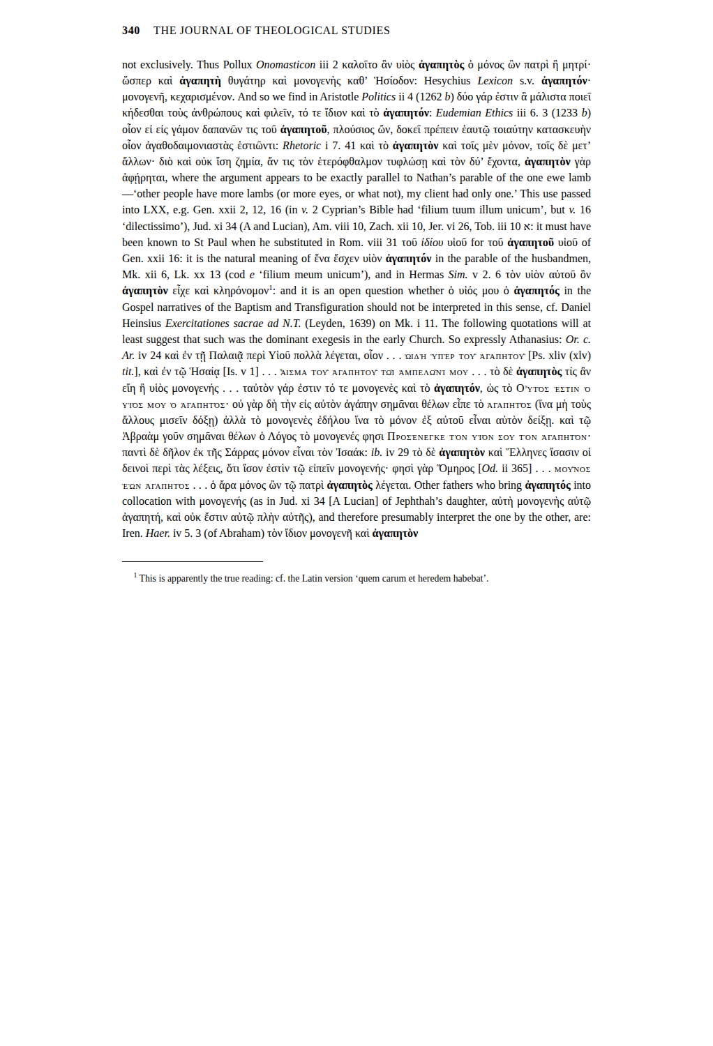340 THE JOURNAL OF THEOLOGICAL STUDIES
not exclusively. Thus Pollux Onomasticon iii 2 καλοῖτο ἂν υἱὸς ἀγαπητὸς ὁ μόνος ὢν πατρὶ ἢ μητρί· ὥσπερ καὶ ἀγαπητὴ θυγάτηρ καὶ μονογενὴς καθ’ Ἡσίοδον: Hesychius Lexicon s.v. ἀγαπητόν· μονογενῆ, κεχαρισμένον. And so we find in Aristotle Politics ii 4 (1262 b) δύο γάρ ἐστιν ἃ μάλιστα ποιεῖ κήδεσθαι τοὺς ἀνθρώπους καὶ φιλεῖν, τό τε ἴδιον καὶ τὸ ἀγαπητόν: Eudemian Ethics iii 6. 3 (1233 b) οἷον εἰ εἰς γάμον δαπανῶν τις τοῦ ἀγαπητοῦ, πλούσιος ὤν, δοκεῖ πρέπειν ἑαυτῷ τοιαύτην κατασκευὴν οἷον ἀγαθοδαιμονιαστὰς ἑστιῶντι: Rhetoric i 7. 41 καὶ τὸ ἀγαπητὸν καὶ τοῖς μὲν μόνον, τοῖς δὲ μετ’ ἄλλων· διὸ καὶ οὐκ ἴση ζημία, ἄν τις τὸν ἑτερόφθαλμον τυφλώσῃ καὶ τὸν δύ’ ἔχοντα, ἀγαπητὸν γὰρ ἀφῄρηται, where the argument appears to be exactly parallel to Nathan’s parable of the one ewe lamb—‘other people have more lambs (or more eyes, or what not), my client had only one.’ This use passed into LXX, e.g. Gen. xxii 2, 12, 16 (in v. 2 Cyprian’s Bible had ‘filium tuum illum unicum’, but v. 16 ‘dilectissimo’), Jud. xi 34 (A and Lucian), Am. viii 10, Zach. xii 10, Jer. vi 26, Tob. iii 10 א: it must have been known to St Paul when he substituted in Rom. viii 31 τοῦ ἰδίου υἱοῦ for τοῦ ἀγαπητοῦ υἱοῦ of Gen. xxii 16: it is the natural meaning of ἕνα ἔσχεν υἱὸν ἀγαπητόν in the parable of the husbandmen, Mk. xii 6, Lk. xx 13 (cod e ‘filium meum unicum’), and in Hermas Sim. v 2. 6 τὸν υἱὸν αὐτοῦ ὃν ἀγαπητὸν εἶχε καὶ κληρόνομον1: and it is an open question whether ὁ υἱός μου ὁ ἀγαπητός in the Gospel narratives of the Baptism and Transfiguration should not be interpreted in this sense, cf. Daniel Heinsius Exercitationes sacrae ad N.T. (Leyden, 1639) on Mk. i 11. The following quotations will at least suggest that such was the dominant exegesis in the early Church. So expressly Athanasius: Or. c. Ar. iv 24 καὶ ἐν τῇ Παλαιᾷ περὶ Υἱοῦ πολλὰ λέγεται, οἷον . . . ᾠδὴ ὑπὲρ τοῦ ἀγαπητοῦ [Ps. xliv (xlv) tit.], καὶ ἐν τῷ Ἡσαίᾳ [Is. v 1] . . . ᾆσμα τοῦ ἀγαπητοῦ τῷ ἀμπελῶνί μου . . . τὸ δὲ ἀγαπητὸς τίς ἂν εἴη ἢ υἱὸς μονογενής . . . ταὐτὸν γάρ ἐστιν τό τε μονογενὲς καὶ τὸ ἀγαπητόν, ὡς τὸ Οὗτός ἐστιν ὁ υἱός μου ὁ ἀγαπητός· οὐ γὰρ δὴ τὴν εἰς αὐτὸν ἀγάπην σημᾶναι θέλων εἶπε τὸ ἀγαπητός (ἵνα μὴ τοὺς ἄλλους μισεῖν δόξῃ) ἀλλὰ τὸ μονογενὲς ἐδήλου ἵνα τὸ μόνον ἐξ αὐτοῦ εἶναι αὐτὸν δείξῃ. καὶ τῷ Ἀβραὰμ γοῦν σημᾶναι θέλων ὁ Λόγος τὸ μονογενές φησι Προσένεγκε τὸν υἱόν σου τὸν ἀγαπητόν· παντὶ δὲ δῆλον ἐκ τῆς Σάρρας μόνον εἶναι τὸν Ἰσαάκ: ib. iv 29 τὸ δὲ ἀγαπητὸν καὶ Ἕλληνες ἴσασιν οἱ δεινοὶ περὶ τὰς λέξεις, ὅτι ἴσον ἐστὶν τῷ εἰπεῖν μονογενής· φησὶ γὰρ Ὅμηρος [Od. ii 365] . . . μοῦνος ἐὼν ἀγαπητός . . . ὁ ἄρα μόνος ὢν τῷ πατρὶ ἀγαπητὸς λέγεται. Other fathers who bring ἀγαπητός into collocation with μονογενής (as in Jud. xi 34 [A Lucian] of Jephthah’s daughter, αὐτὴ μονογενὴς αὐτῷ ἀγαπητή, καὶ οὐκ ἔστιν αὐτῷ πλὴν αὐτῆς), and therefore presumably interpret the one by the other, are: Iren. Haer. iv 5. 3 (of Abraham) τὸν ἴδιον μονογενῆ καὶ ἀγαπητὸν
1 This is apparently the true reading: cf. the Latin version ‘quem carum et heredem habebat’.